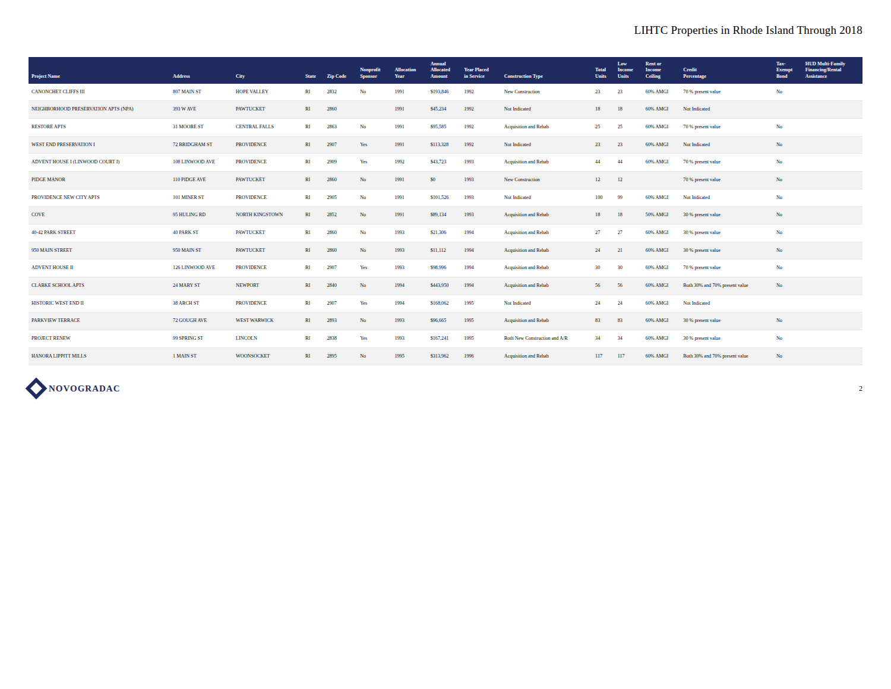LIHTC Properties in Rhode Island Through 2018
| Project Name | Address | City | State | Zip Code | Nonprofit Sponsor | Allocation Year | Annual Allocated Amount | Year Placed in Service | Construction Type | Total Units | Low Income Units | Rent or Income Ceiling | Credit Percentage | Tax- Exempt Bond | HUD Multi-Family Financing/Rental Assistance |
| --- | --- | --- | --- | --- | --- | --- | --- | --- | --- | --- | --- | --- | --- | --- | --- |
| CANONCHET CLIFFS III | 807 MAIN ST | HOPE VALLEY | RI | 2832 | No | 1991 | $193,846 | 1992 | New Construction | 23 | 23 | 60% AMGI | 70 % present value | No | |
| NEIGHBORHOOD PRESERVATION APTS (NPA) | 393 W AVE | PAWTUCKET | RI | 2860 | | 1991 | $45,234 | 1992 | Not Indicated | 18 | 18 | 60% AMGI | Not Indicated | | |
| RESTORE APTS | 31 MOORE ST | CENTRAL FALLS | RI | 2863 | No | 1991 | $95,585 | 1992 | Acquisition and Rehab | 25 | 25 | 60% AMGI | 70 % present value | No | |
| WEST END PRESERVATION I | 72 BRIDGHAM ST | PROVIDENCE | RI | 2907 | Yes | 1991 | $113,328 | 1992 | Not Indicated | 23 | 23 | 60% AMGI | Not Indicated | No | |
| ADVENT HOUSE I (LINWOOD COURT I) | 108 LINWOOD AVE | PROVIDENCE | RI | 2909 | Yes | 1992 | $43,723 | 1993 | Acquisition and Rehab | 44 | 44 | 60% AMGI | 70 % present value | No | |
| PIDGE MANOR | 110 PIDGE AVE | PAWTUCKET | RI | 2860 | No | 1991 | $0 | 1993 | New Construction | 12 | 12 | | 70 % present value | No | |
| PROVIDENCE NEW CITY APTS | 101 MINER ST | PROVIDENCE | RI | 2905 | No | 1991 | $101,526 | 1993 | Not Indicated | 100 | 99 | 60% AMGI | Not Indicated | No | |
| COVE | 95 HULING RD | NORTH KINGSTOWN | RI | 2852 | No | 1991 | $89,134 | 1993 | Acquisition and Rehab | 18 | 18 | 50% AMGI | 30 % present value | No | |
| 40-42 PARK STREET | 40 PARK ST | PAWTUCKET | RI | 2860 | No | 1993 | $21,306 | 1994 | Acquisition and Rehab | 27 | 27 | 60% AMGI | 30 % present value | No | |
| 950 MAIN STREET | 950 MAIN ST | PAWTUCKET | RI | 2860 | No | 1993 | $11,112 | 1994 | Acquisition and Rehab | 24 | 21 | 60% AMGI | 30 % present value | No | |
| ADVENT HOUSE II | 126 LINWOOD AVE | PROVIDENCE | RI | 2907 | Yes | 1993 | $98,996 | 1994 | Acquisition and Rehab | 30 | 30 | 60% AMGI | 70 % present value | No | |
| CLARKE SCHOOL APTS | 24 MARY ST | NEWPORT | RI | 2840 | No | 1994 | $443,950 | 1994 | Acquisition and Rehab | 56 | 56 | 60% AMGI | Both 30% and 70% present value | No | |
| HISTORIC WEST END II | 38 ARCH ST | PROVIDENCE | RI | 2907 | Yes | 1994 | $168,062 | 1995 | Not Indicated | 24 | 24 | 60% AMGI | Not Indicated | | |
| PARKVIEW TERRACE | 72 GOUGH AVE | WEST WARWICK | RI | 2893 | No | 1993 | $96,665 | 1995 | Acquisition and Rehab | 83 | 83 | 60% AMGI | 30 % present value | No | |
| PROJECT RENEW | 99 SPRING ST | LINCOLN | RI | 2838 | Yes | 1993 | $167,241 | 1995 | Both New Construction and A/R | 34 | 34 | 60% AMGI | 30 % present value | No | |
| HANORA LIPPITT MILLS | 1 MAIN ST | WOONSOCKET | RI | 2895 | No | 1995 | $313,962 | 1996 | Acquisition and Rehab | 117 | 117 | 60% AMGI | Both 30% and 70% present value | No | |
NOVOGRADAC
2